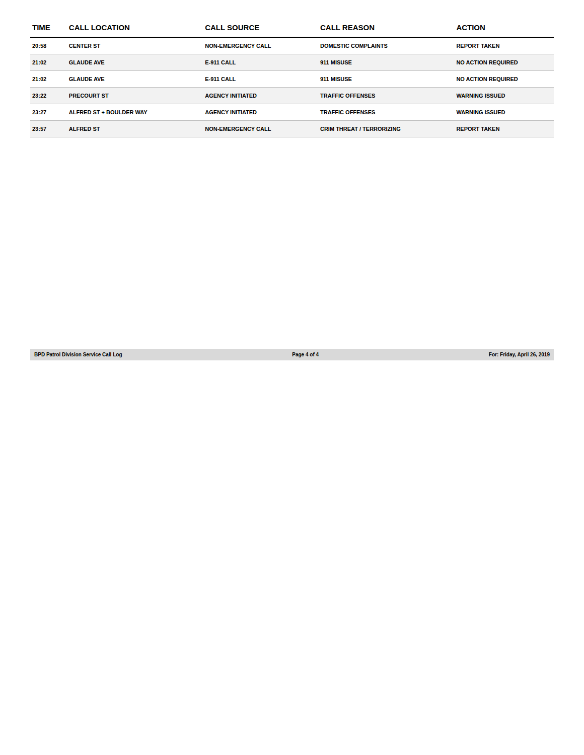| TIME | CALL LOCATION | CALL SOURCE | CALL REASON | ACTION |
| --- | --- | --- | --- | --- |
| 20:58 | CENTER ST | NON-EMERGENCY CALL | DOMESTIC COMPLAINTS | REPORT TAKEN |
| 21:02 | GLAUDE AVE | E-911 CALL | 911 MISUSE | NO ACTION REQUIRED |
| 21:02 | GLAUDE AVE | E-911 CALL | 911 MISUSE | NO ACTION REQUIRED |
| 23:22 | PRECOURT ST | AGENCY INITIATED | TRAFFIC OFFENSES | WARNING ISSUED |
| 23:27 | ALFRED ST + BOULDER WAY | AGENCY INITIATED | TRAFFIC OFFENSES | WARNING ISSUED |
| 23:57 | ALFRED ST | NON-EMERGENCY CALL | CRIM THREAT / TERRORIZING | REPORT TAKEN |
BPD Patrol Division Service Call Log Page 4 of 4 For: Friday, April 26, 2019